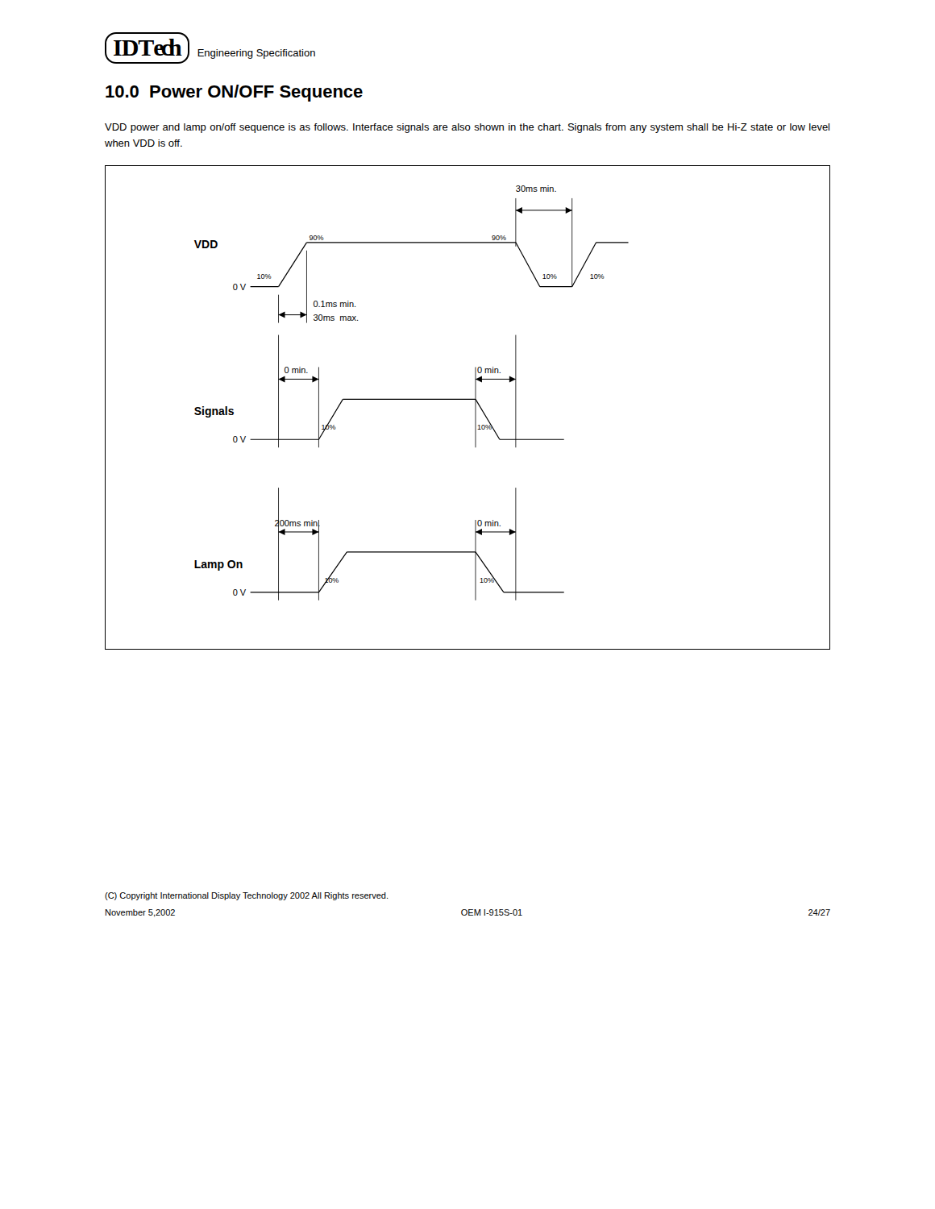IDTech
Engineering Specification
10.0 Power ON/OFF Sequence
VDD power and lamp on/off sequence is as follows. Interface signals are also shown in the chart. Signals from any system shall be Hi-Z state or low level when VDD is off.
VDD 0 V 90% 90% 10% 10% 10% 30ms min. 0.1ms min. 30ms max. Signals 0 V 10% 10% 0 min. 0 min. Lamp On 0 V 10% 10% 200ms min. 0 min.
(C) Copyright International Display Technology 2002 All Rights reserved.
November 5,2002 OEM I-915S-01 24/27